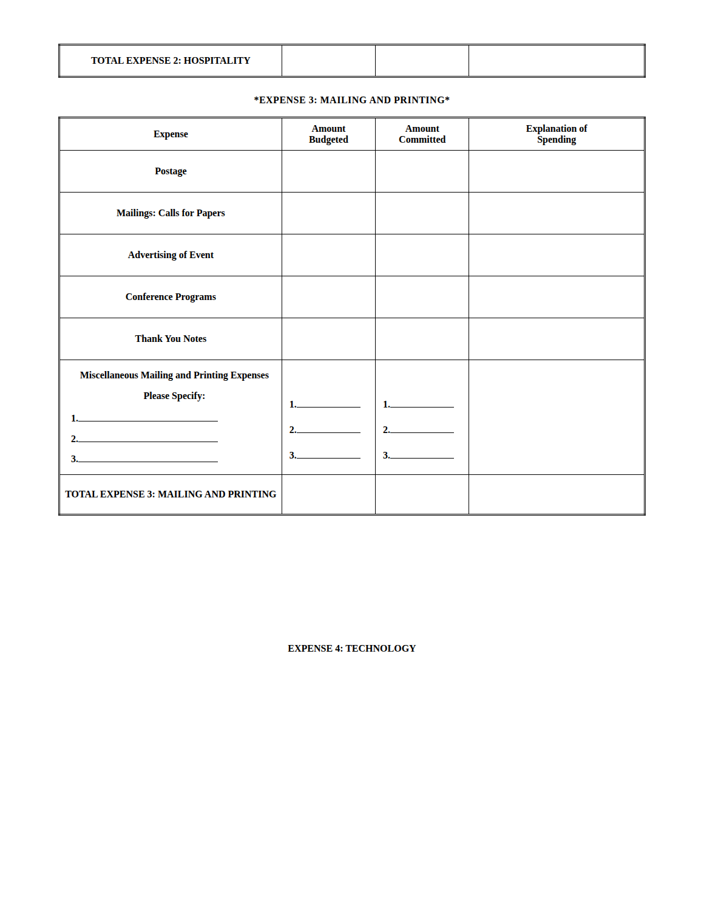| TOTAL EXPENSE 2: HOSPITALITY | | | |
*EXPENSE 3: MAILING AND PRINTING*
| Expense | Amount Budgeted | Amount Committed | Explanation of Spending |
| --- | --- | --- | --- |
| Postage | | | |
| Mailings: Calls for Papers | | | |
| Advertising of Event | | | |
| Conference Programs | | | |
| Thank You Notes | | | |
| Miscellaneous Mailing and Printing Expenses Please Specify: 1. 2. 3. | 1. 2. 3. | 1. 2. 3. | |
| TOTAL EXPENSE 3: MAILING AND PRINTING | | | |
EXPENSE 4: TECHNOLOGY